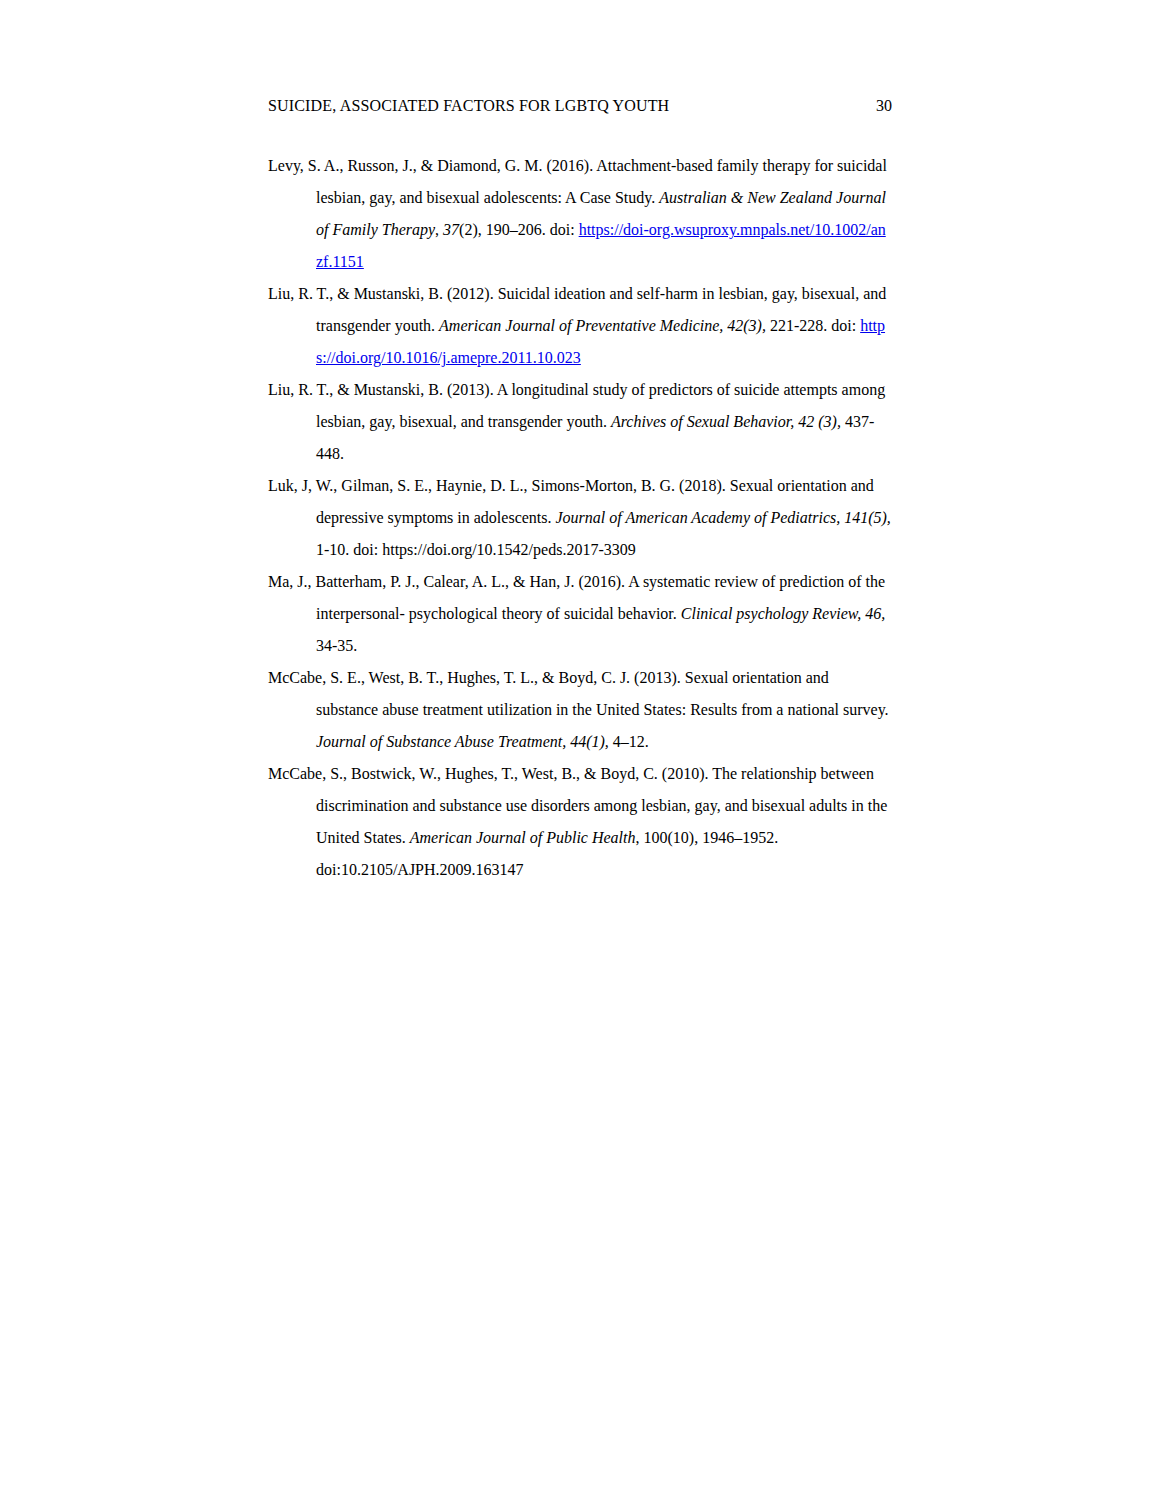Suicide, Associated Factors for LGBTQ Youth 30
Levy, S. A., Russon, J., & Diamond, G. M. (2016). Attachment-based family therapy for suicidal lesbian, gay, and bisexual adolescents: A Case Study. Australian & New Zealand Journal of Family Therapy, 37(2), 190–206. doi: https://doi-org.wsuproxy.mnpals.net/10.1002/anzf.1151
Liu, R. T., & Mustanski, B. (2012). Suicidal ideation and self-harm in lesbian, gay, bisexual, and transgender youth. American Journal of Preventative Medicine, 42(3), 221-228. doi: https://doi.org/10.1016/j.amepre.2011.10.023
Liu, R. T., & Mustanski, B. (2013). A longitudinal study of predictors of suicide attempts among lesbian, gay, bisexual, and transgender youth. Archives of Sexual Behavior, 42 (3), 437-448.
Luk, J, W., Gilman, S. E., Haynie, D. L., Simons-Morton, B. G. (2018). Sexual orientation and depressive symptoms in adolescents. Journal of American Academy of Pediatrics, 141(5), 1-10. doi: https://doi.org/10.1542/peds.2017-3309
Ma, J., Batterham, P. J., Calear, A. L., & Han, J. (2016). A systematic review of prediction of the interpersonal- psychological theory of suicidal behavior. Clinical psychology Review, 46, 34-35.
McCabe, S. E., West, B. T., Hughes, T. L., & Boyd, C. J. (2013). Sexual orientation and substance abuse treatment utilization in the United States: Results from a national survey. Journal of Substance Abuse Treatment, 44(1), 4–12.
McCabe, S., Bostwick, W., Hughes, T., West, B., & Boyd, C. (2010). The relationship between discrimination and substance use disorders among lesbian, gay, and bisexual adults in the United States. American Journal of Public Health, 100(10), 1946–1952. doi:10.2105/AJPH.2009.163147